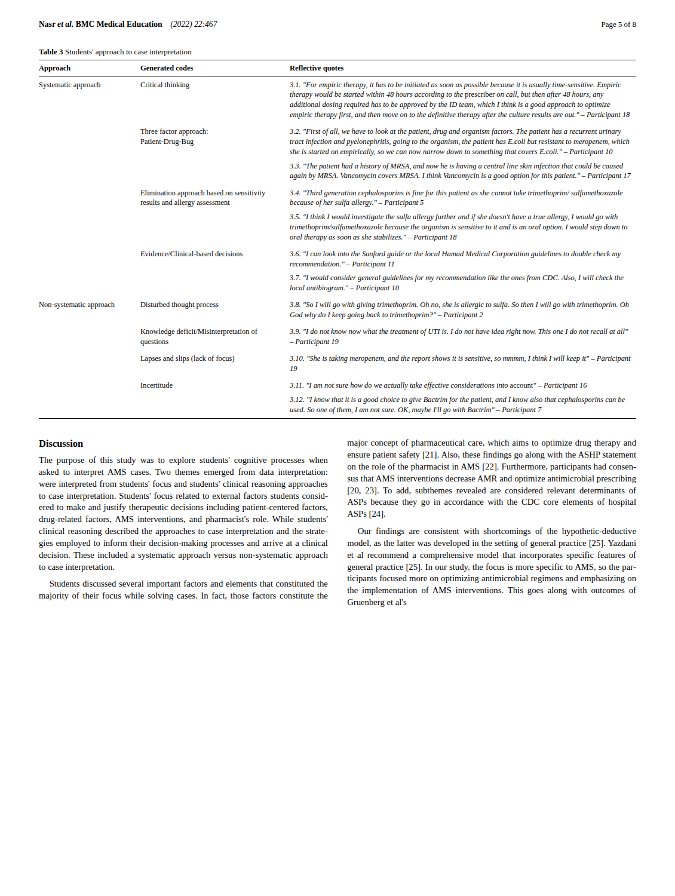Nasr et al. BMC Medical Education (2022) 22:467
Page 5 of 8
Table 3 Students' approach to case interpretation
| Approach | Generated codes | Reflective quotes |
| --- | --- | --- |
| Systematic approach | Critical thinking | 3.1. "For empiric therapy, it has to be initiated as soon as possible because it is usually time-sensitive. Empiric therapy would be started within 48 hours according to the prescriber on call, but then after 48 hours, any additional dosing required has to be approved by the ID team, which I think is a good approach to optimize empiric therapy first, and then move on to the definitive therapy after the culture results are out." – Participant 18 |
| | Three factor approach: Patient-Drug-Bug | 3.2. "First of all, we have to look at the patient, drug and organism factors. The patient has a recurrent urinary tract infection and pyelonephritis, going to the organism, the patient has E.coli but resistant to meropenem, which she is started on empirically, so we can now narrow down to something that covers E.coli." – Participant 10 3.3. "The patient had a history of MRSA, and now he is having a central line skin infection that could be caused again by MRSA. Vancomycin covers MRSA. I think Vancomycin is a good option for this patient." – Participant 17 |
| | Elimination approach based on sensitivity results and allergy assessment | 3.4. "Third generation cephalosporins is fine for this patient as she cannot take trimethoprim/ sulfamethoxazole because of her sulfa allergy." – Participant 5 3.5. "I think I would investigate the sulfa allergy further and if she doesn't have a true allergy, I would go with trimethoprim/sulfamethoxazole because the organism is sensitive to it and is an oral option. I would step down to oral therapy as soon as she stabilizes." – Participant 18 |
| | Evidence/Clinical-based decisions | 3.6. "I can look into the Sanford guide or the local Hamad Medical Corporation guidelines to double check my recommendation." – Participant 11 3.7. "I would consider general guidelines for my recommendation like the ones from CDC. Also, I will check the local antibiogram." – Participant 10 |
| Non-systematic approach | Disturbed thought process | 3.8. "So I will go with giving trimethoprim. Oh no, she is allergic to sulfa. So then I will go with trimethoprim. Oh God why do I keep going back to trimethoprim?" – Participant 2 |
| | Knowledge deficit/Misinterpretation of questions | 3.9. "I do not know now what the treatment of UTI is. I do not have idea right now. This one I do not recall at all" – Participant 19 |
| | Lapses and slips (lack of focus) | 3.10. "She is taking meropenem, and the report shows it is sensitive, so mmmm, I think I will keep it" – Participant 19 |
| | Incertitude | 3.11. "I am not sure how do we actually take effective considerations into account " – Participant 16 3.12. "I know that it is a good choice to give Bactrim for the patient, and I know also that cephalosporins can be used. So one of them, I am not sure. OK, maybe I'll go with Bactrim" – Participant 7 |
Discussion
The purpose of this study was to explore students' cognitive processes when asked to interpret AMS cases. Two themes emerged from data interpretation: were interpreted from students' focus and students' clinical reasoning approaches to case interpretation. Students' focus related to external factors students considered to make and justify therapeutic decisions including patient-centered factors, drug-related factors, AMS interventions, and pharmacist's role. While students' clinical reasoning described the approaches to case interpretation and the strategies employed to inform their decision-making processes and arrive at a clinical decision. These included a systematic approach versus non-systematic approach to case interpretation.
Students discussed several important factors and elements that constituted the majority of their focus while solving cases. In fact, those factors constitute the major concept of pharmaceutical care, which aims to optimize drug therapy and ensure patient safety [21]. Also, these findings go along with the ASHP statement on the role of the pharmacist in AMS [22]. Furthermore, participants had consensus that AMS interventions decrease AMR and optimize antimicrobial prescribing [20, 23]. To add, subthemes revealed are considered relevant determinants of ASPs because they go in accordance with the CDC core elements of hospital ASPs [24].
Our findings are consistent with shortcomings of the hypothetic-deductive model, as the latter was developed in the setting of general practice [25]. Yazdani et al recommend a comprehensive model that incorporates specific features of general practice [25]. In our study, the focus is more specific to AMS, so the participants focused more on optimizing antimicrobial regimens and emphasizing on the implementation of AMS interventions. This goes along with outcomes of Gruenberg et al's